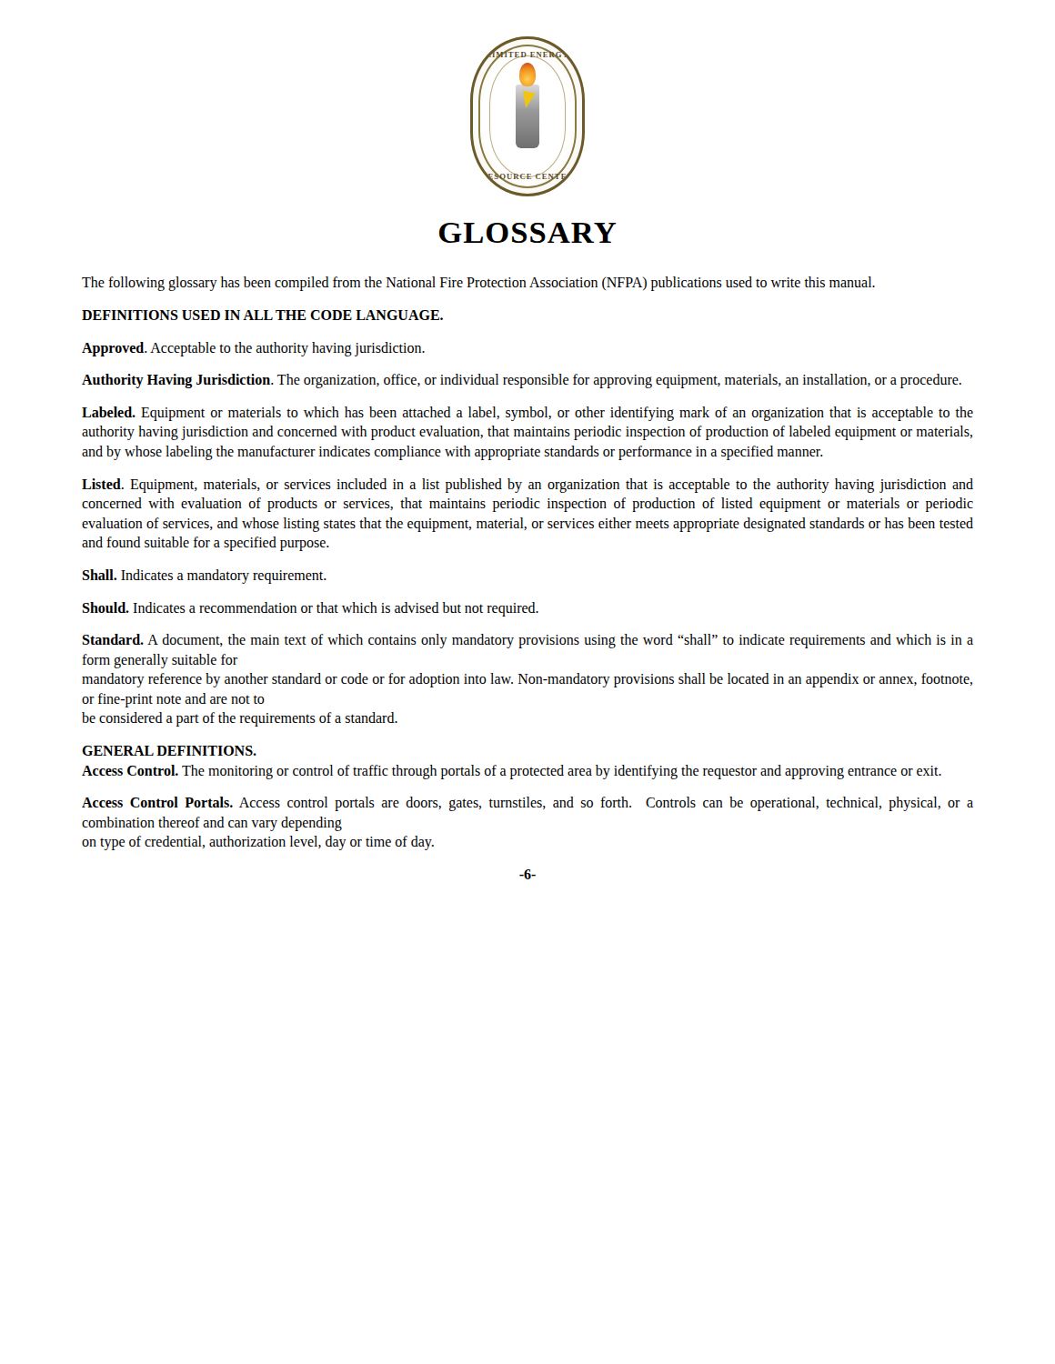LIMITED ENERGY
RESOURCE CENTER
GLOSSARY
The following glossary has been compiled from the National Fire Protection Association (NFPA) publications used to write this manual.
DEFINITIONS USED IN ALL THE CODE LANGUAGE.
Approved. Acceptable to the authority having jurisdiction.
Authority Having Jurisdiction. The organization, office, or individual responsible for approving equipment, materials, an installation, or a procedure.
Labeled. Equipment or materials to which has been attached a label, symbol, or other identifying mark of an organization that is acceptable to the authority having jurisdiction and concerned with product evaluation, that maintains periodic inspection of production of labeled equipment or materials, and by whose labeling the manufacturer indicates compliance with appropriate standards or performance in a specified manner.
Listed. Equipment, materials, or services included in a list published by an organization that is acceptable to the authority having jurisdiction and concerned with evaluation of products or services, that maintains periodic inspection of production of listed equipment or materials or periodic evaluation of services, and whose listing states that the equipment, material, or services either meets appropriate designated standards or has been tested and found suitable for a specified purpose.
Shall. Indicates a mandatory requirement.
Should. Indicates a recommendation or that which is advised but not required.
Standard. A document, the main text of which contains only mandatory provisions using the word “shall” to indicate requirements and which is in a form generally suitable for
mandatory reference by another standard or code or for adoption into law. Non-mandatory provisions shall be located in an appendix or annex, footnote, or fine-print note and are not to
be considered a part of the requirements of a standard.
GENERAL DEFINITIONS.
Access Control. The monitoring or control of traffic through portals of a protected area by identifying the requestor and approving entrance or exit.
Access Control Portals. Access control portals are doors, gates, turnstiles, and so forth. Controls can be operational, technical, physical, or a combination thereof and can vary depending
on type of credential, authorization level, day or time of day.
-6-